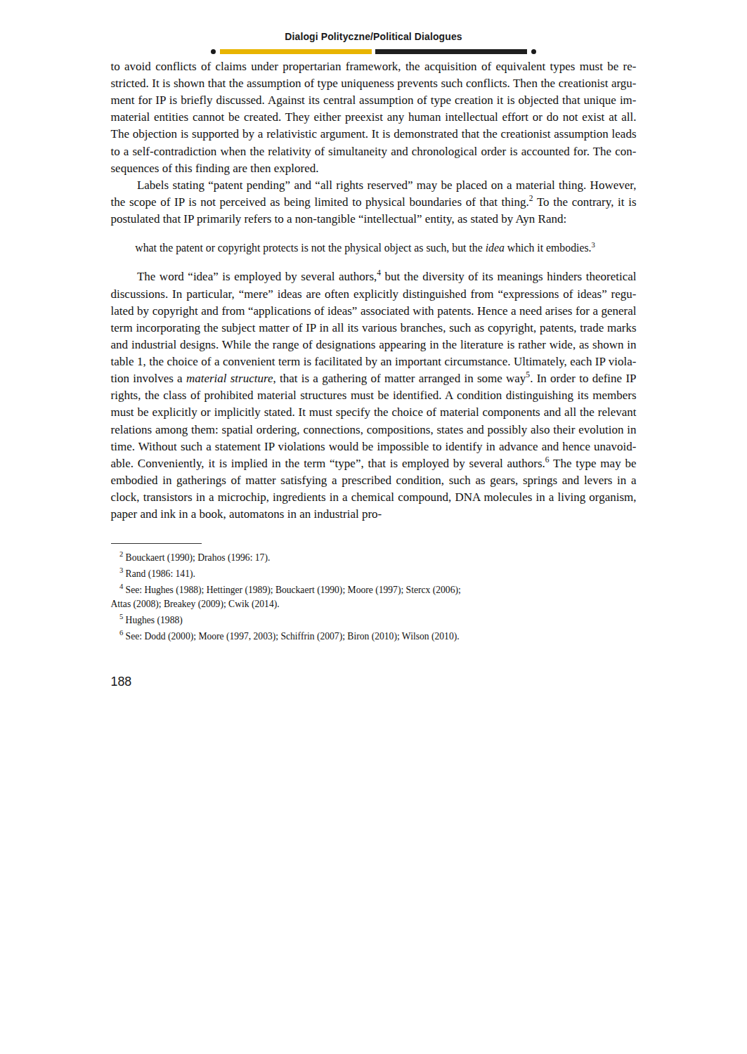Dialogi Polityczne/Political Dialogues
to avoid conflicts of claims under propertarian framework, the acquisition of equivalent types must be restricted. It is shown that the assumption of type uniqueness prevents such conflicts. Then the creationist argument for IP is briefly discussed. Against its central assumption of type creation it is objected that unique immaterial entities cannot be created. They either preexist any human intellectual effort or do not exist at all. The objection is supported by a relativistic argument. It is demonstrated that the creationist assumption leads to a self-contradiction when the relativity of simultaneity and chronological order is accounted for. The consequences of this finding are then explored.
Labels stating “patent pending” and “all rights reserved” may be placed on a material thing. However, the scope of IP is not perceived as being limited to physical boundaries of that thing.2 To the contrary, it is postulated that IP primarily refers to a non-tangible “intellectual” entity, as stated by Ayn Rand:
what the patent or copyright protects is not the physical object as such, but the idea which it embodies.3
The word “idea” is employed by several authors,4 but the diversity of its meanings hinders theoretical discussions. In particular, “mere” ideas are often explicitly distinguished from “expressions of ideas” regulated by copyright and from “applications of ideas” associated with patents. Hence a need arises for a general term incorporating the subject matter of IP in all its various branches, such as copyright, patents, trade marks and industrial designs. While the range of designations appearing in the literature is rather wide, as shown in table 1, the choice of a convenient term is facilitated by an important circumstance. Ultimately, each IP violation involves a material structure, that is a gathering of matter arranged in some way5. In order to define IP rights, the class of prohibited material structures must be identified. A condition distinguishing its members must be explicitly or implicitly stated. It must specify the choice of material components and all the relevant relations among them: spatial ordering, connections, compositions, states and possibly also their evolution in time. Without such a statement IP violations would be impossible to identify in advance and hence unavoidable. Conveniently, it is implied in the term “type”, that is employed by several authors.6 The type may be embodied in gatherings of matter satisfying a prescribed condition, such as gears, springs and levers in a clock, transistors in a microchip, ingredients in a chemical compound, DNA molecules in a living organism, paper and ink in a book, automatons in an industrial pro-
2 Bouckaert (1990); Drahos (1996: 17).
3 Rand (1986: 141).
4 See: Hughes (1988); Hettinger (1989); Bouckaert (1990); Moore (1997); Stercx (2006);
Attas (2008); Breakey (2009); Cwik (2014).
5 Hughes (1988)
6 See: Dodd (2000); Moore (1997, 2003); Schiffrin (2007); Biron (2010); Wilson (2010).
188